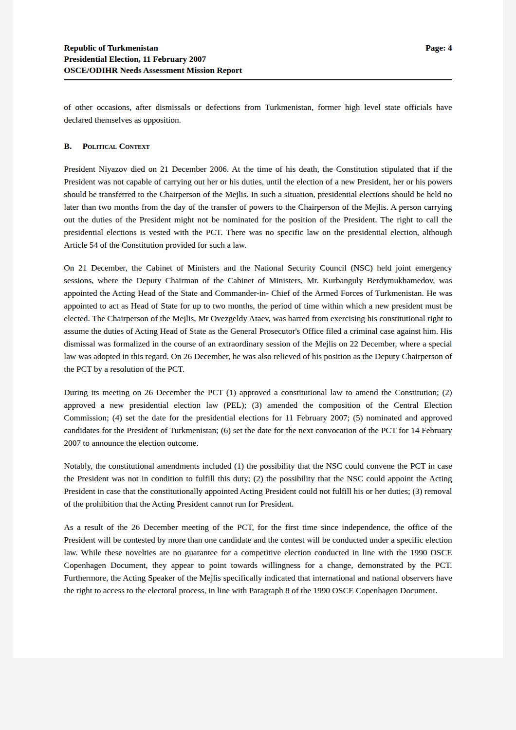Republic of Turkmenistan
Presidential Election, 11 February 2007
OSCE/ODIHR Needs Assessment Mission Report
Page: 4
of other occasions, after dismissals or defections from Turkmenistan, former high level state officials have declared themselves as opposition.
B. Political Context
President Niyazov died on 21 December 2006. At the time of his death, the Constitution stipulated that if the President was not capable of carrying out her or his duties, until the election of a new President, her or his powers should be transferred to the Chairperson of the Mejlis. In such a situation, presidential elections should be held no later than two months from the day of the transfer of powers to the Chairperson of the Mejlis. A person carrying out the duties of the President might not be nominated for the position of the President. The right to call the presidential elections is vested with the PCT. There was no specific law on the presidential election, although Article 54 of the Constitution provided for such a law.
On 21 December, the Cabinet of Ministers and the National Security Council (NSC) held joint emergency sessions, where the Deputy Chairman of the Cabinet of Ministers, Mr. Kurbanguly Berdymukhamedov, was appointed the Acting Head of the State and Commander-in- Chief of the Armed Forces of Turkmenistan. He was appointed to act as Head of State for up to two months, the period of time within which a new president must be elected. The Chairperson of the Mejlis, Mr Ovezgeldy Ataev, was barred from exercising his constitutional right to assume the duties of Acting Head of State as the General Prosecutor's Office filed a criminal case against him. His dismissal was formalized in the course of an extraordinary session of the Mejlis on 22 December, where a special law was adopted in this regard. On 26 December, he was also relieved of his position as the Deputy Chairperson of the PCT by a resolution of the PCT.
During its meeting on 26 December the PCT (1) approved a constitutional law to amend the Constitution; (2) approved a new presidential election law (PEL); (3) amended the composition of the Central Election Commission; (4) set the date for the presidential elections for 11 February 2007; (5) nominated and approved candidates for the President of Turkmenistan; (6) set the date for the next convocation of the PCT for 14 February 2007 to announce the election outcome.
Notably, the constitutional amendments included (1) the possibility that the NSC could convene the PCT in case the President was not in condition to fulfill this duty; (2) the possibility that the NSC could appoint the Acting President in case that the constitutionally appointed Acting President could not fulfill his or her duties; (3) removal of the prohibition that the Acting President cannot run for President.
As a result of the 26 December meeting of the PCT, for the first time since independence, the office of the President will be contested by more than one candidate and the contest will be conducted under a specific election law. While these novelties are no guarantee for a competitive election conducted in line with the 1990 OSCE Copenhagen Document, they appear to point towards willingness for a change, demonstrated by the PCT. Furthermore, the Acting Speaker of the Mejlis specifically indicated that international and national observers have the right to access to the electoral process, in line with Paragraph 8 of the 1990 OSCE Copenhagen Document.